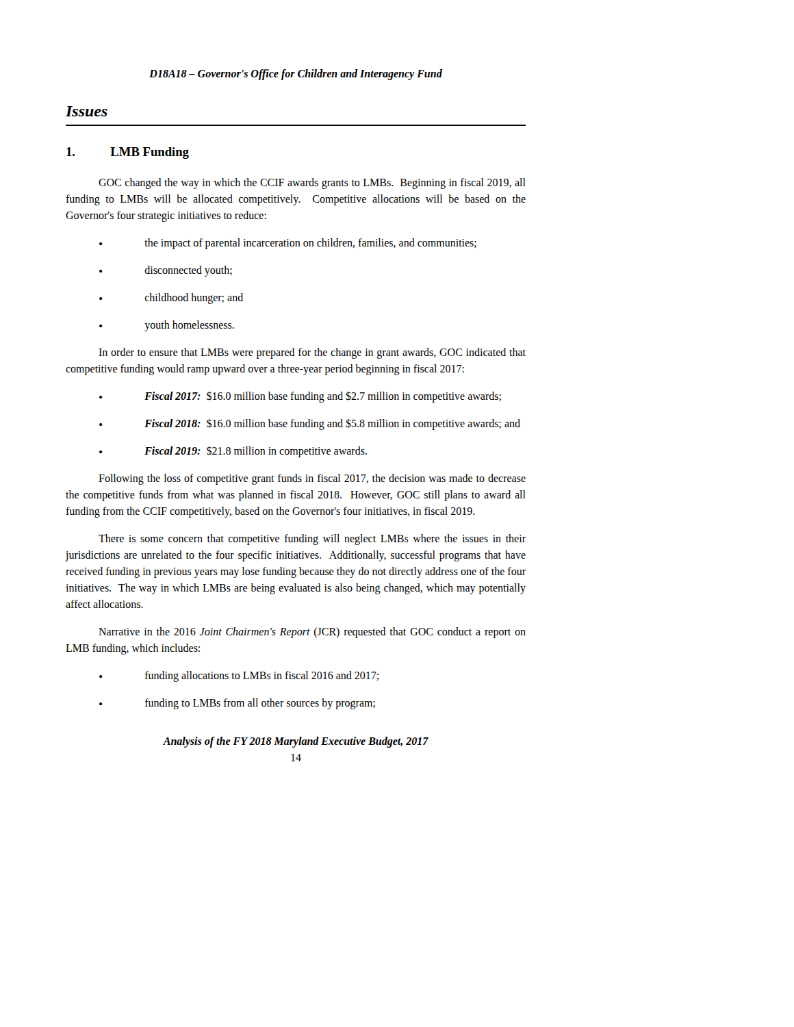D18A18 – Governor's Office for Children and Interagency Fund
Issues
1. LMB Funding
GOC changed the way in which the CCIF awards grants to LMBs. Beginning in fiscal 2019, all funding to LMBs will be allocated competitively. Competitive allocations will be based on the Governor's four strategic initiatives to reduce:
the impact of parental incarceration on children, families, and communities;
disconnected youth;
childhood hunger; and
youth homelessness.
In order to ensure that LMBs were prepared for the change in grant awards, GOC indicated that competitive funding would ramp upward over a three-year period beginning in fiscal 2017:
Fiscal 2017: $16.0 million base funding and $2.7 million in competitive awards;
Fiscal 2018: $16.0 million base funding and $5.8 million in competitive awards; and
Fiscal 2019: $21.8 million in competitive awards.
Following the loss of competitive grant funds in fiscal 2017, the decision was made to decrease the competitive funds from what was planned in fiscal 2018. However, GOC still plans to award all funding from the CCIF competitively, based on the Governor's four initiatives, in fiscal 2019.
There is some concern that competitive funding will neglect LMBs where the issues in their jurisdictions are unrelated to the four specific initiatives. Additionally, successful programs that have received funding in previous years may lose funding because they do not directly address one of the four initiatives. The way in which LMBs are being evaluated is also being changed, which may potentially affect allocations.
Narrative in the 2016 Joint Chairmen's Report (JCR) requested that GOC conduct a report on LMB funding, which includes:
funding allocations to LMBs in fiscal 2016 and 2017;
funding to LMBs from all other sources by program;
Analysis of the FY 2018 Maryland Executive Budget, 2017
14